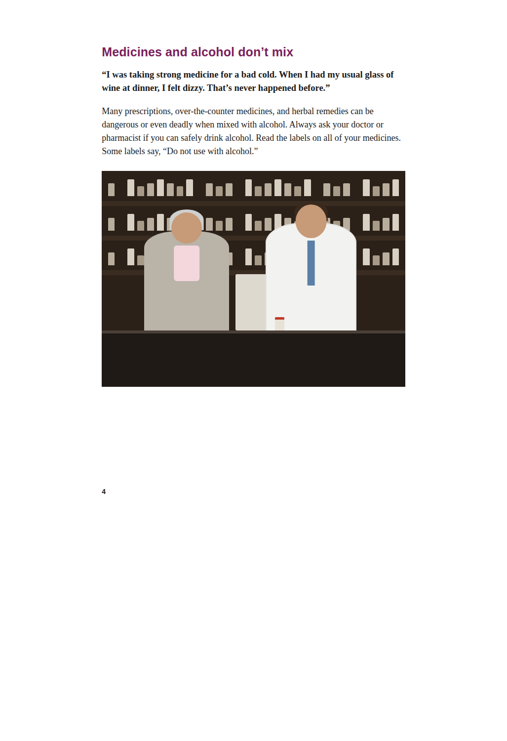Medicines and alcohol don’t mix
“I was taking strong medicine for a bad cold. When I had my usual glass of wine at dinner, I felt dizzy. That’s never happened before.”
Many prescriptions, over-the-counter medicines, and herbal remedies can be dangerous or even deadly when mixed with alcohol. Always ask your doctor or pharmacist if you can safely drink alcohol. Read the labels on all of your medicines. Some labels say, “Do not use with alcohol.”
4